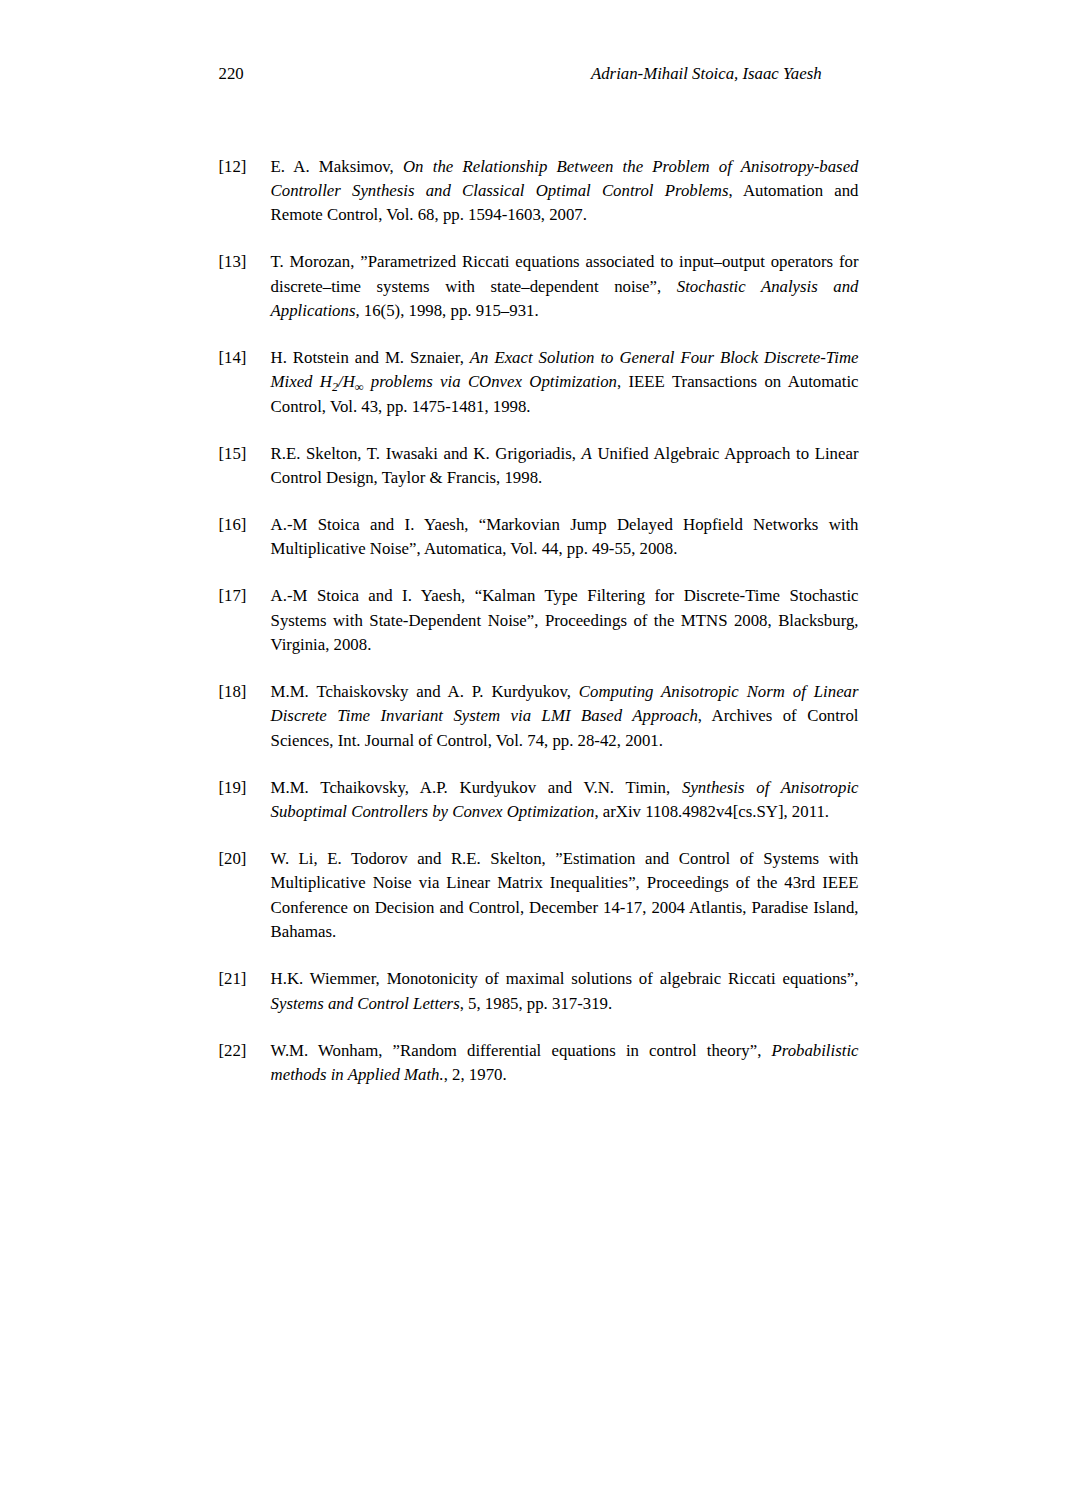220 Adrian-Mihail Stoica, Isaac Yaesh
[12] E. A. Maksimov, On the Relationship Between the Problem of Anisotropy-based Controller Synthesis and Classical Optimal Control Problems, Automation and Remote Control, Vol. 68, pp. 1594-1603, 2007.
[13] T. Morozan, ”Parametrized Riccati equations associated to input–output operators for discrete–time systems with state–dependent noise”, Stochastic Analysis and Applications, 16(5), 1998, pp. 915–931.
[14] H. Rotstein and M. Sznaier, An Exact Solution to General Four Block Discrete-Time Mixed H2/H∞ problems via COnvex Optimization, IEEE Transactions on Automatic Control, Vol. 43, pp. 1475-1481, 1998.
[15] R.E. Skelton, T. Iwasaki and K. Grigoriadis, A Unified Algebraic Approach to Linear Control Design, Taylor & Francis, 1998.
[16] A.-M Stoica and I. Yaesh, “Markovian Jump Delayed Hopfield Networks with Multiplicative Noise”, Automatica, Vol. 44, pp. 49-55, 2008.
[17] A.-M Stoica and I. Yaesh, “Kalman Type Filtering for Discrete-Time Stochastic Systems with State-Dependent Noise”, Proceedings of the MTNS 2008, Blacksburg, Virginia, 2008.
[18] M.M. Tchaiskovsky and A. P. Kurdyukov, Computing Anisotropic Norm of Linear Discrete Time Invariant System via LMI Based Approach, Archives of Control Sciences, Int. Journal of Control, Vol. 74, pp. 28-42, 2001.
[19] M.M. Tchaikovsky, A.P. Kurdyukov and V.N. Timin, Synthesis of Anisotropic Suboptimal Controllers by Convex Optimization, arXiv 1108.4982v4[cs.SY], 2011.
[20] W. Li, E. Todorov and R.E. Skelton, ”Estimation and Control of Systems with Multiplicative Noise via Linear Matrix Inequalities”, Proceedings of the 43rd IEEE Conference on Decision and Control, December 14-17, 2004 Atlantis, Paradise Island, Bahamas.
[21] H.K. Wiemmer, Monotonicity of maximal solutions of algebraic Riccati equations”, Systems and Control Letters, 5, 1985, pp. 317-319.
[22] W.M. Wonham, ”Random differential equations in control theory”, Probabilistic methods in Applied Math., 2, 1970.